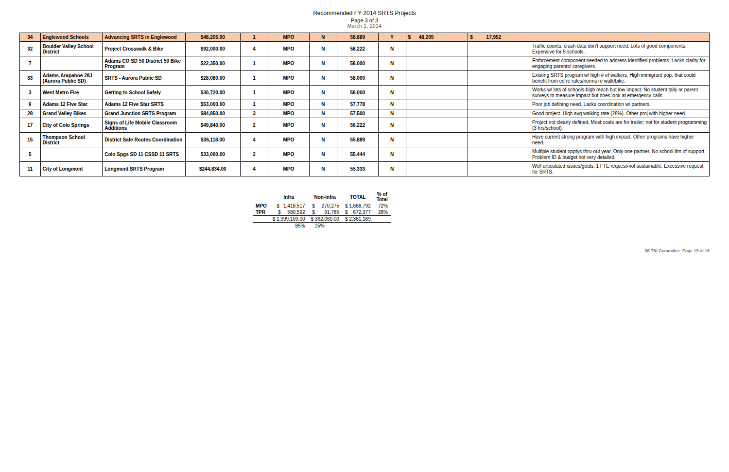Recommended FY 2014 SRTS Projects
Page 3 of 3
March 1, 2014
| 34 | Englewood Schools | Advancing SRTS in Englewood | $48,205.00 | 1 | MPO | N | 58.889 | Y | $ 48,205 | $ 17,952 | |
| 32 | Boulder Valley School District | Project Crosswalk & Bike | $92,000.00 | 4 | MPO | N | 58.222 | N | | | Traffic counts, crash data don't support need. Lots of good components. Expensive for 5 schools. |
| 7 | | Adams CO SD 50 District 50 Bike Program | $22,350.00 | 1 | MPO | N | 58.000 | N | | | Enforcement component needed to address identified problems. Lacks clarity for engaging parents/ caregivers. |
| 33 | Adams-Arapahoe 28J (Aurora Public SD) | SRTS - Aurora Public SD | $28,080.00 | 1 | MPO | N | 58.000 | N | | | Existing SRTS program w/ high # of walkers. High immigrant pop. that could benefit from ed re rules/norms re walk/bike. |
| 3 | West Metro Fire | Getting to School Safely | $30,720.00 | 1 | MPO | N | 58.000 | N | | | Works w/ lots of schools-high reach but low impact. No student tally or parent surveys to measure impact but does look at emergency calls. |
| 6 | Adams 12 Five Star | Adams 12 Five Star SRTS | $53,000.00 | 1 | MPO | N | 57.778 | N | | | Poor job defining need. Lacks coordination w/ partners. |
| 28 | Grand Valley Bikes | Grand Junction SRTS Program | $84,850.00 | 3 | MPO | N | 57.500 | N | | | Good project. High avg walking rate (28%). Other proj with higher need. |
| 17 | City of Colo Springs | Signs of Life Mobile Classroom Additions | $49,840.00 | 2 | MPO | N | 56.222 | N | | | Project not clearly defined. Most costs are for trailer; not for student programming (3 hrs/school). |
| 15 | Thompson School District | District Safe Routes Coordination | $36,118.00 | 4 | MPO | N | 55.889 | N | | | Have current strong program with high impact. Other programs have higher need. |
| 5 | | Colo Spgs SD 11 CSSD 11 SRTS | $33,000.00 | 2 | MPO | N | 55.444 | N | | | Multiple student opptys thru-out year. Only one partner. No school ltrs of support. Problem ID & budget not very detailed. |
| 11 | City of Longmont | Longmont SRTS Program | $244,834.00 | 4 | MPO | N | 55.333 | N | | | Well articulated issues/goals. 1 FTE request-not sustainable. Excessive request for SRTS. |
| | Infra | Non-Infra | TOTAL | % of Total |
| MPO | $ 1,418,517 | $ 270,275 | $ 1,688,792 | 72% |
| TPR | $ 580,592 | $ 91,785 | $ 672,377 | 28% |
| | $ 1,999,109.00 | $ 362,060.00 | $ 2,361,169 | |
| | 85% | 15% | | |
08 T&I Committee: Page 13 of 16